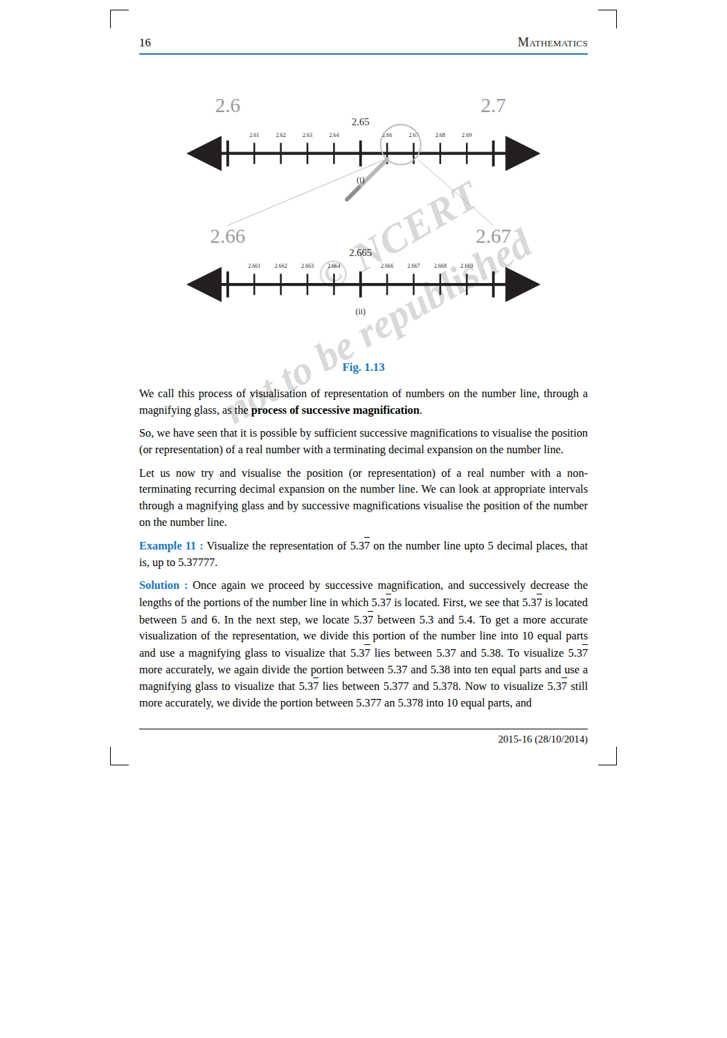© NCERT
not to be republished
16 Mathematics
2.6 2.7 2.65 2.61 2.62 2.63 2.64 2.66 2.67 2.68 2.69 (i) 2.66 2.67 2.665 2.661 2.662 2.663 2.664 2.666 2.667 2.668 2.669 (ii)
Fig. 1.13
We call this process of visualisation of representation of numbers on the number line, through a magnifying glass, as the process of successive magnification.
So, we have seen that it is possible by sufficient successive magnifications to visualise the position (or representation) of a real number with a terminating decimal expansion on the number line.
Let us now try and visualise the position (or representation) of a real number with a non-terminating recurring decimal expansion on the number line. We can look at appropriate intervals through a magnifying glass and by successive magnifications visualise the position of the number on the number line.
Example 11 : Visualize the representation of 5.37 on the number line upto 5 decimal places, that is, up to 5.37777.
Solution : Once again we proceed by successive magnification, and successively decrease the lengths of the portions of the number line in which 5.37 is located. First, we see that 5.37 is located between 5 and 6. In the next step, we locate 5.37 between 5.3 and 5.4. To get a more accurate visualization of the representation, we divide this portion of the number line into 10 equal parts and use a magnifying glass to visualize that 5.37 lies between 5.37 and 5.38. To visualize 5.37 more accurately, we again divide the portion between 5.37 and 5.38 into ten equal parts and use a magnifying glass to visualize that 5.37 lies between 5.377 and 5.378. Now to visualize 5.37 still more accurately, we divide the portion between 5.377 an 5.378 into 10 equal parts, and
2015-16 (28/10/2014)